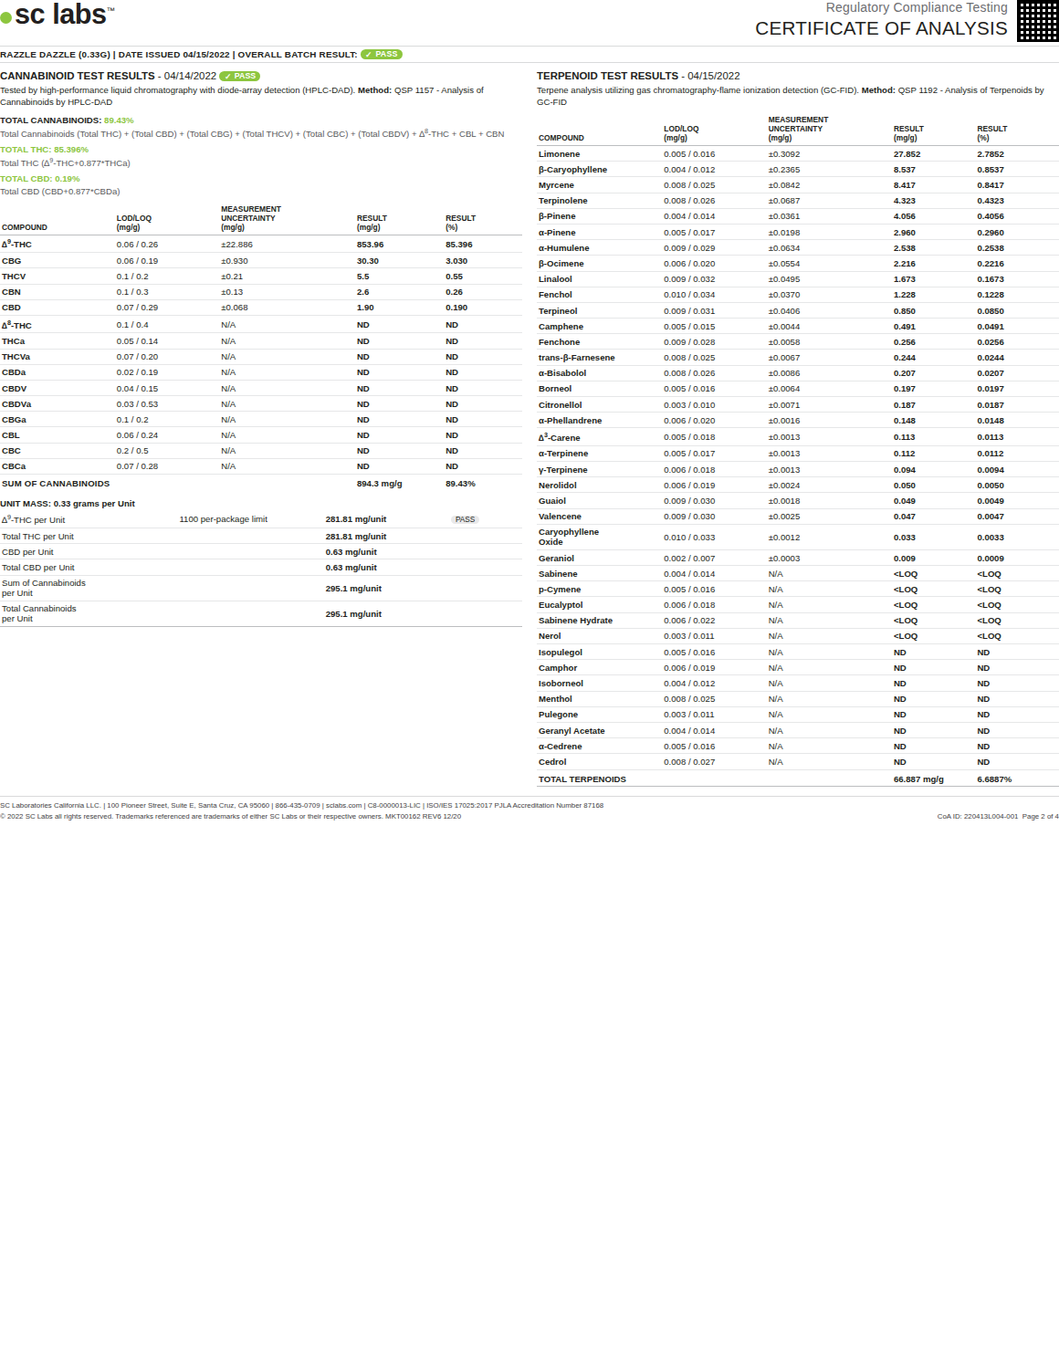sc labs™
Regulatory Compliance Testing
CERTIFICATE OF ANALYSIS
RAZZLE DAZZLE (0.33G) | DATE ISSUED 04/15/2022 | OVERALL BATCH RESULT: ✓ PASS
CANNABINOID TEST RESULTS - 04/14/2022 ✓ PASS
Tested by high-performance liquid chromatography with diode-array detection (HPLC-DAD). Method: QSP 1157 - Analysis of Cannabinoids by HPLC-DAD
TOTAL CANNABINOIDS: 89.43%
Total Cannabinoids (Total THC) + (Total CBD) + (Total CBG) + (Total THCV) + (Total CBC) + (Total CBDV) + ∆8-THC + CBL + CBN
TOTAL THC: 85.396%
Total THC (∆9-THC+0.877*THCa)
TOTAL CBD: 0.19%
Total CBD (CBD+0.877*CBDa)
| COMPOUND | LOD/LOQ (mg/g) | MEASUREMENT UNCERTAINTY (mg/g) | RESULT (mg/g) | RESULT (%) |
| --- | --- | --- | --- | --- |
| ∆ 9 -THC | 0.06 / 0.26 | ±22.886 | 853.96 | 85.396 |
| CBG | 0.06 / 0.19 | ±0.930 | 30.30 | 3.030 |
| THCV | 0.1 / 0.2 | ±0.21 | 5.5 | 0.55 |
| CBN | 0.1 / 0.3 | ±0.13 | 2.6 | 0.26 |
| CBD | 0.07 / 0.29 | ±0.068 | 1.90 | 0.190 |
| ∆ 8 -THC | 0.1 / 0.4 | N/A | ND | ND |
| THCa | 0.05 / 0.14 | N/A | ND | ND |
| THCVa | 0.07 / 0.20 | N/A | ND | ND |
| CBDa | 0.02 / 0.19 | N/A | ND | ND |
| CBDV | 0.04 / 0.15 | N/A | ND | ND |
| CBDVa | 0.03 / 0.53 | N/A | ND | ND |
| CBGa | 0.1 / 0.2 | N/A | ND | ND |
| CBL | 0.06 / 0.24 | N/A | ND | ND |
| CBC | 0.2 / 0.5 | N/A | ND | ND |
| CBCa | 0.07 / 0.28 | N/A | ND | ND |
| SUM OF CANNABINOIDS | | | 894.3 mg/g | 89.43% |
UNIT MASS: 0.33 grams per Unit
| ∆ 9 -THC per Unit | 1100 per-package limit | 281.81 mg/unit | PASS |
| Total THC per Unit | | 281.81 mg/unit | |
| CBD per Unit | | 0.63 mg/unit | |
| Total CBD per Unit | | 0.63 mg/unit | |
| Sum of Cannabinoids per Unit | | 295.1 mg/unit | |
| Total Cannabinoids per Unit | | 295.1 mg/unit | |
TERPENOID TEST RESULTS - 04/15/2022
Terpene analysis utilizing gas chromatography-flame ionization detection (GC-FID). Method: QSP 1192 - Analysis of Terpenoids by GC-FID
| COMPOUND | LOD/LOQ (mg/g) | MEASUREMENT UNCERTAINTY (mg/g) | RESULT (mg/g) | RESULT (%) |
| --- | --- | --- | --- | --- |
| Limonene | 0.005 / 0.016 | ±0.3092 | 27.852 | 2.7852 |
| β-Caryophyllene | 0.004 / 0.012 | ±0.2365 | 8.537 | 0.8537 |
| Myrcene | 0.008 / 0.025 | ±0.0842 | 8.417 | 0.8417 |
| Terpinolene | 0.008 / 0.026 | ±0.0687 | 4.323 | 0.4323 |
| β-Pinene | 0.004 / 0.014 | ±0.0361 | 4.056 | 0.4056 |
| α-Pinene | 0.005 / 0.017 | ±0.0198 | 2.960 | 0.2960 |
| α-Humulene | 0.009 / 0.029 | ±0.0634 | 2.538 | 0.2538 |
| β-Ocimene | 0.006 / 0.020 | ±0.0554 | 2.216 | 0.2216 |
| Linalool | 0.009 / 0.032 | ±0.0495 | 1.673 | 0.1673 |
| Fenchol | 0.010 / 0.034 | ±0.0370 | 1.228 | 0.1228 |
| Terpineol | 0.009 / 0.031 | ±0.0406 | 0.850 | 0.0850 |
| Camphene | 0.005 / 0.015 | ±0.0044 | 0.491 | 0.0491 |
| Fenchone | 0.009 / 0.028 | ±0.0058 | 0.256 | 0.0256 |
| trans-β-Farnesene | 0.008 / 0.025 | ±0.0067 | 0.244 | 0.0244 |
| α-Bisabolol | 0.008 / 0.026 | ±0.0086 | 0.207 | 0.0207 |
| Borneol | 0.005 / 0.016 | ±0.0064 | 0.197 | 0.0197 |
| Citronellol | 0.003 / 0.010 | ±0.0071 | 0.187 | 0.0187 |
| α-Phellandrene | 0.006 / 0.020 | ±0.0016 | 0.148 | 0.0148 |
| ∆ 3 -Carene | 0.005 / 0.018 | ±0.0013 | 0.113 | 0.0113 |
| α-Terpinene | 0.005 / 0.017 | ±0.0013 | 0.112 | 0.0112 |
| γ-Terpinene | 0.006 / 0.018 | ±0.0013 | 0.094 | 0.0094 |
| Nerolidol | 0.006 / 0.019 | ±0.0024 | 0.050 | 0.0050 |
| Guaiol | 0.009 / 0.030 | ±0.0018 | 0.049 | 0.0049 |
| Valencene | 0.009 / 0.030 | ±0.0025 | 0.047 | 0.0047 |
| Caryophyllene Oxide | 0.010 / 0.033 | ±0.0012 | 0.033 | 0.0033 |
| Geraniol | 0.002 / 0.007 | ±0.0003 | 0.009 | 0.0009 |
| Sabinene | 0.004 / 0.014 | N/A | <LOQ | <LOQ |
| p-Cymene | 0.005 / 0.016 | N/A | <LOQ | <LOQ |
| Eucalyptol | 0.006 / 0.018 | N/A | <LOQ | <LOQ |
| Sabinene Hydrate | 0.006 / 0.022 | N/A | <LOQ | <LOQ |
| Nerol | 0.003 / 0.011 | N/A | <LOQ | <LOQ |
| Isopulegol | 0.005 / 0.016 | N/A | ND | ND |
| Camphor | 0.006 / 0.019 | N/A | ND | ND |
| Isoborneol | 0.004 / 0.012 | N/A | ND | ND |
| Menthol | 0.008 / 0.025 | N/A | ND | ND |
| Pulegone | 0.003 / 0.011 | N/A | ND | ND |
| Geranyl Acetate | 0.004 / 0.014 | N/A | ND | ND |
| α-Cedrene | 0.005 / 0.016 | N/A | ND | ND |
| Cedrol | 0.008 / 0.027 | N/A | ND | ND |
| TOTAL TERPENOIDS | | | 66.887 mg/g | 6.6887% |
SC Laboratories California LLC. | 100 Pioneer Street, Suite E, Santa Cruz, CA 95060 | 866-435-0709 | sclabs.com | C8-0000013-LIC | ISO/IES 17025:2017 PJLA Accreditation Number 87168
CoA ID: 220413L004-001 Page 2 of 4 © 2022 SC Labs all rights reserved. Trademarks referenced are trademarks of either SC Labs or their respective owners. MKT00162 REV6 12/20